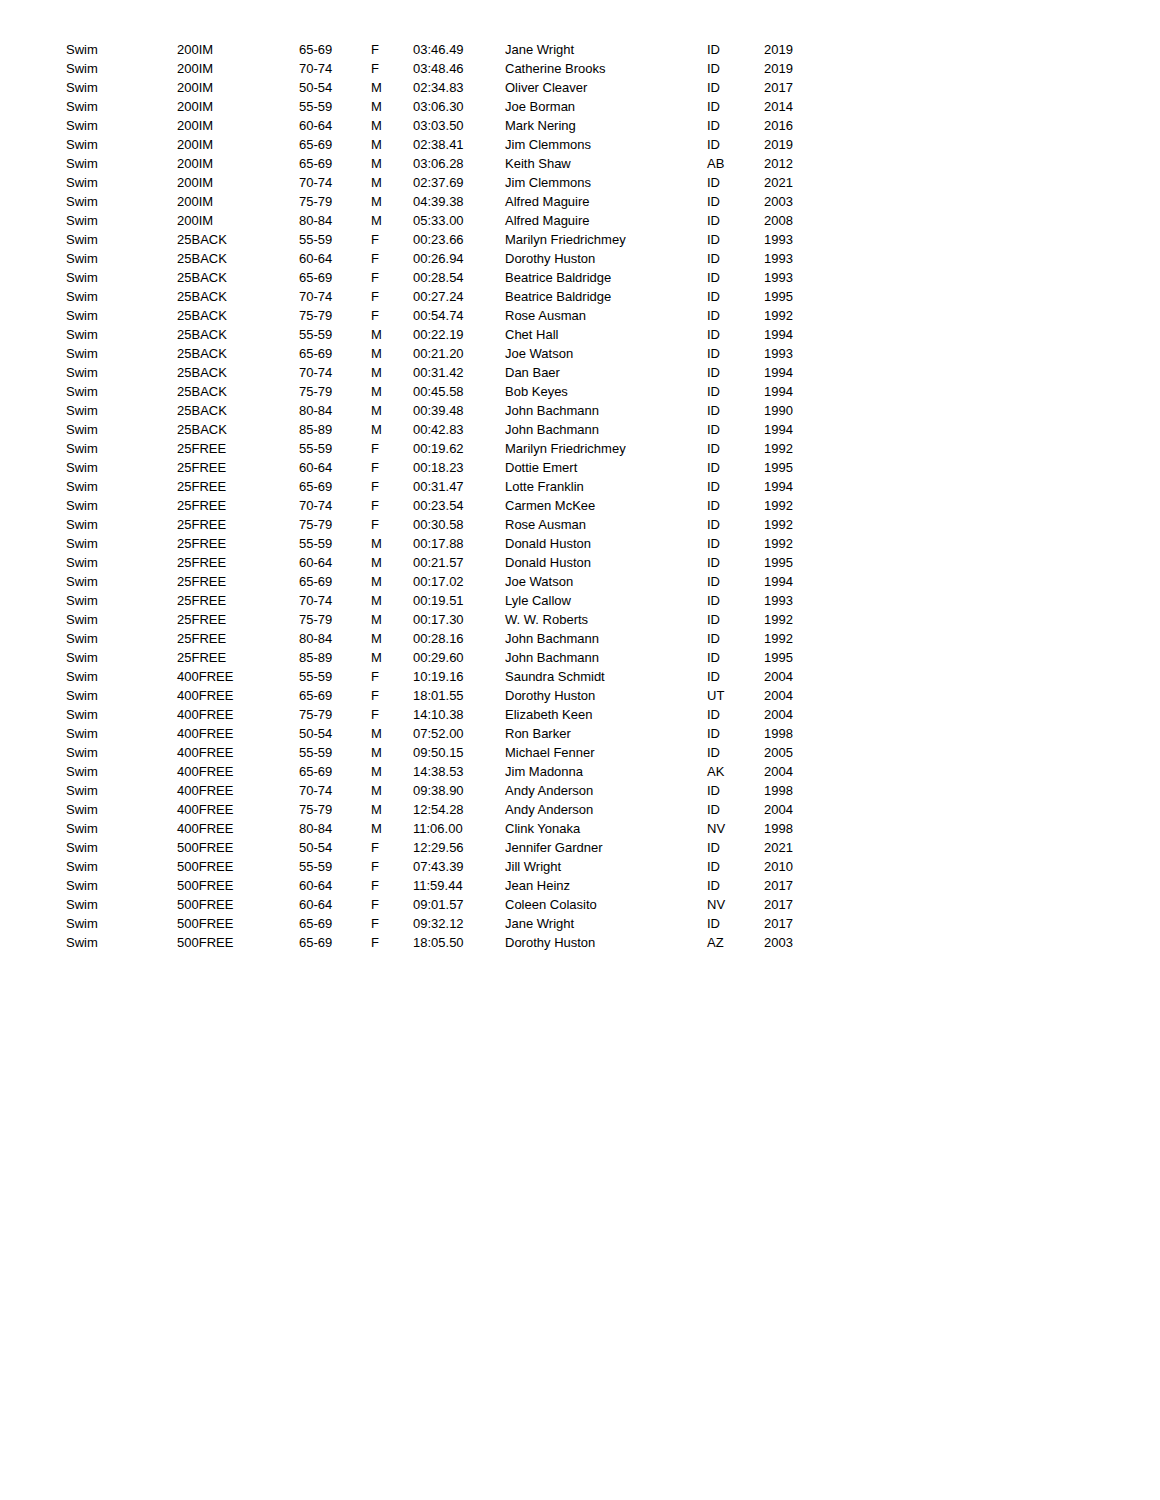| Swim | 200IM | 65-69 | F | 03:46.49 | Jane Wright | ID | 2019 |
| Swim | 200IM | 70-74 | F | 03:48.46 | Catherine Brooks | ID | 2019 |
| Swim | 200IM | 50-54 | M | 02:34.83 | Oliver Cleaver | ID | 2017 |
| Swim | 200IM | 55-59 | M | 03:06.30 | Joe Borman | ID | 2014 |
| Swim | 200IM | 60-64 | M | 03:03.50 | Mark Nering | ID | 2016 |
| Swim | 200IM | 65-69 | M | 02:38.41 | Jim Clemmons | ID | 2019 |
| Swim | 200IM | 65-69 | M | 03:06.28 | Keith Shaw | AB | 2012 |
| Swim | 200IM | 70-74 | M | 02:37.69 | Jim Clemmons | ID | 2021 |
| Swim | 200IM | 75-79 | M | 04:39.38 | Alfred Maguire | ID | 2003 |
| Swim | 200IM | 80-84 | M | 05:33.00 | Alfred Maguire | ID | 2008 |
| Swim | 25BACK | 55-59 | F | 00:23.66 | Marilyn Friedrichmey | ID | 1993 |
| Swim | 25BACK | 60-64 | F | 00:26.94 | Dorothy Huston | ID | 1993 |
| Swim | 25BACK | 65-69 | F | 00:28.54 | Beatrice Baldridge | ID | 1993 |
| Swim | 25BACK | 70-74 | F | 00:27.24 | Beatrice Baldridge | ID | 1995 |
| Swim | 25BACK | 75-79 | F | 00:54.74 | Rose Ausman | ID | 1992 |
| Swim | 25BACK | 55-59 | M | 00:22.19 | Chet Hall | ID | 1994 |
| Swim | 25BACK | 65-69 | M | 00:21.20 | Joe Watson | ID | 1993 |
| Swim | 25BACK | 70-74 | M | 00:31.42 | Dan Baer | ID | 1994 |
| Swim | 25BACK | 75-79 | M | 00:45.58 | Bob Keyes | ID | 1994 |
| Swim | 25BACK | 80-84 | M | 00:39.48 | John Bachmann | ID | 1990 |
| Swim | 25BACK | 85-89 | M | 00:42.83 | John Bachmann | ID | 1994 |
| Swim | 25FREE | 55-59 | F | 00:19.62 | Marilyn Friedrichmey | ID | 1992 |
| Swim | 25FREE | 60-64 | F | 00:18.23 | Dottie Emert | ID | 1995 |
| Swim | 25FREE | 65-69 | F | 00:31.47 | Lotte Franklin | ID | 1994 |
| Swim | 25FREE | 70-74 | F | 00:23.54 | Carmen McKee | ID | 1992 |
| Swim | 25FREE | 75-79 | F | 00:30.58 | Rose Ausman | ID | 1992 |
| Swim | 25FREE | 55-59 | M | 00:17.88 | Donald Huston | ID | 1992 |
| Swim | 25FREE | 60-64 | M | 00:21.57 | Donald Huston | ID | 1995 |
| Swim | 25FREE | 65-69 | M | 00:17.02 | Joe Watson | ID | 1994 |
| Swim | 25FREE | 70-74 | M | 00:19.51 | Lyle Callow | ID | 1993 |
| Swim | 25FREE | 75-79 | M | 00:17.30 | W. W. Roberts | ID | 1992 |
| Swim | 25FREE | 80-84 | M | 00:28.16 | John Bachmann | ID | 1992 |
| Swim | 25FREE | 85-89 | M | 00:29.60 | John Bachmann | ID | 1995 |
| Swim | 400FREE | 55-59 | F | 10:19.16 | Saundra Schmidt | ID | 2004 |
| Swim | 400FREE | 65-69 | F | 18:01.55 | Dorothy Huston | UT | 2004 |
| Swim | 400FREE | 75-79 | F | 14:10.38 | Elizabeth Keen | ID | 2004 |
| Swim | 400FREE | 50-54 | M | 07:52.00 | Ron Barker | ID | 1998 |
| Swim | 400FREE | 55-59 | M | 09:50.15 | Michael Fenner | ID | 2005 |
| Swim | 400FREE | 65-69 | M | 14:38.53 | Jim Madonna | AK | 2004 |
| Swim | 400FREE | 70-74 | M | 09:38.90 | Andy Anderson | ID | 1998 |
| Swim | 400FREE | 75-79 | M | 12:54.28 | Andy Anderson | ID | 2004 |
| Swim | 400FREE | 80-84 | M | 11:06.00 | Clink Yonaka | NV | 1998 |
| Swim | 500FREE | 50-54 | F | 12:29.56 | Jennifer Gardner | ID | 2021 |
| Swim | 500FREE | 55-59 | F | 07:43.39 | Jill Wright | ID | 2010 |
| Swim | 500FREE | 60-64 | F | 11:59.44 | Jean Heinz | ID | 2017 |
| Swim | 500FREE | 60-64 | F | 09:01.57 | Coleen Colasito | NV | 2017 |
| Swim | 500FREE | 65-69 | F | 09:32.12 | Jane Wright | ID | 2017 |
| Swim | 500FREE | 65-69 | F | 18:05.50 | Dorothy Huston | AZ | 2003 |